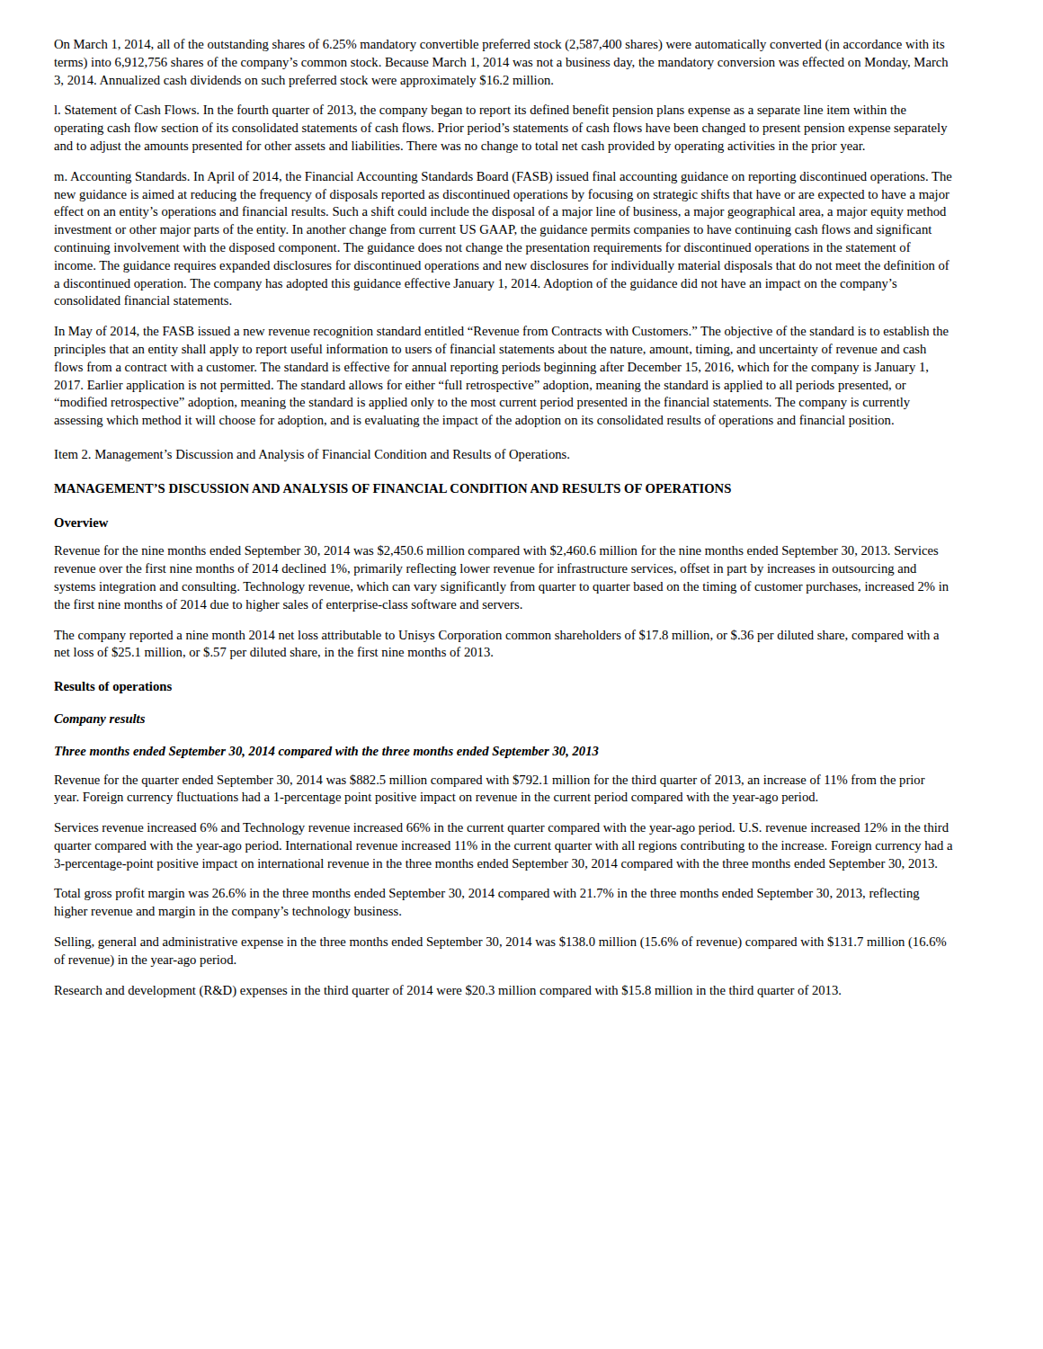On March 1, 2014, all of the outstanding shares of 6.25% mandatory convertible preferred stock (2,587,400 shares) were automatically converted (in accordance with its terms) into 6,912,756 shares of the company’s common stock. Because March 1, 2014 was not a business day, the mandatory conversion was effected on Monday, March 3, 2014. Annualized cash dividends on such preferred stock were approximately $16.2 million.
l. Statement of Cash Flows. In the fourth quarter of 2013, the company began to report its defined benefit pension plans expense as a separate line item within the operating cash flow section of its consolidated statements of cash flows. Prior period’s statements of cash flows have been changed to present pension expense separately and to adjust the amounts presented for other assets and liabilities. There was no change to total net cash provided by operating activities in the prior year.
m. Accounting Standards. In April of 2014, the Financial Accounting Standards Board (FASB) issued final accounting guidance on reporting discontinued operations. The new guidance is aimed at reducing the frequency of disposals reported as discontinued operations by focusing on strategic shifts that have or are expected to have a major effect on an entity’s operations and financial results. Such a shift could include the disposal of a major line of business, a major geographical area, a major equity method investment or other major parts of the entity. In another change from current US GAAP, the guidance permits companies to have continuing cash flows and significant continuing involvement with the disposed component. The guidance does not change the presentation requirements for discontinued operations in the statement of income. The guidance requires expanded disclosures for discontinued operations and new disclosures for individually material disposals that do not meet the definition of a discontinued operation. The company has adopted this guidance effective January 1, 2014. Adoption of the guidance did not have an impact on the company’s consolidated financial statements.
In May of 2014, the FASB issued a new revenue recognition standard entitled “Revenue from Contracts with Customers.” The objective of the standard is to establish the principles that an entity shall apply to report useful information to users of financial statements about the nature, amount, timing, and uncertainty of revenue and cash flows from a contract with a customer. The standard is effective for annual reporting periods beginning after December 15, 2016, which for the company is January 1, 2017. Earlier application is not permitted. The standard allows for either “full retrospective” adoption, meaning the standard is applied to all periods presented, or “modified retrospective” adoption, meaning the standard is applied only to the most current period presented in the financial statements. The company is currently assessing which method it will choose for adoption, and is evaluating the impact of the adoption on its consolidated results of operations and financial position.
Item 2. Management’s Discussion and Analysis of Financial Condition and Results of Operations.
MANAGEMENT’S DISCUSSION AND ANALYSIS OF FINANCIAL CONDITION AND RESULTS OF OPERATIONS
Overview
Revenue for the nine months ended September 30, 2014 was $2,450.6 million compared with $2,460.6 million for the nine months ended September 30, 2013. Services revenue over the first nine months of 2014 declined 1%, primarily reflecting lower revenue for infrastructure services, offset in part by increases in outsourcing and systems integration and consulting. Technology revenue, which can vary significantly from quarter to quarter based on the timing of customer purchases, increased 2% in the first nine months of 2014 due to higher sales of enterprise-class software and servers.
The company reported a nine month 2014 net loss attributable to Unisys Corporation common shareholders of $17.8 million, or $.36 per diluted share, compared with a net loss of $25.1 million, or $.57 per diluted share, in the first nine months of 2013.
Results of operations
Company results
Three months ended September 30, 2014 compared with the three months ended September 30, 2013
Revenue for the quarter ended September 30, 2014 was $882.5 million compared with $792.1 million for the third quarter of 2013, an increase of 11% from the prior year. Foreign currency fluctuations had a 1-percentage point positive impact on revenue in the current period compared with the year-ago period.
Services revenue increased 6% and Technology revenue increased 66% in the current quarter compared with the year-ago period. U.S. revenue increased 12% in the third quarter compared with the year-ago period. International revenue increased 11% in the current quarter with all regions contributing to the increase. Foreign currency had a 3-percentage-point positive impact on international revenue in the three months ended September 30, 2014 compared with the three months ended September 30, 2013.
Total gross profit margin was 26.6% in the three months ended September 30, 2014 compared with 21.7% in the three months ended September 30, 2013, reflecting higher revenue and margin in the company’s technology business.
Selling, general and administrative expense in the three months ended September 30, 2014 was $138.0 million (15.6% of revenue) compared with $131.7 million (16.6% of revenue) in the year-ago period.
Research and development (R&D) expenses in the third quarter of 2014 were $20.3 million compared with $15.8 million in the third quarter of 2013.